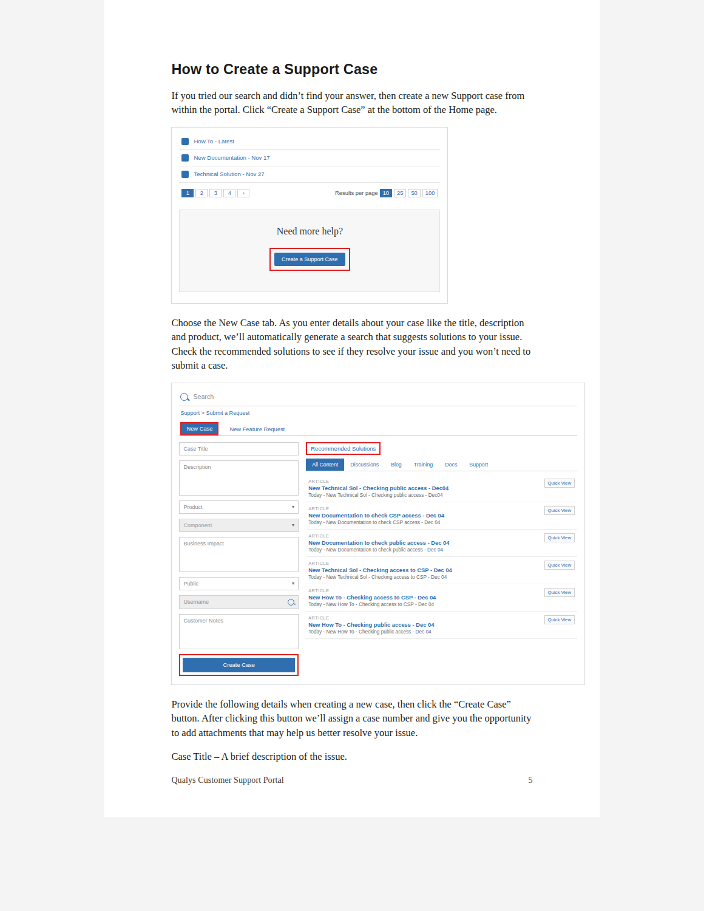How to Create a Support Case
If you tried our search and didn’t find your answer, then create a new Support case from within the portal. Click “Create a Support Case” at the bottom of the Home page.
How To - Latest
New Documentation - Nov 17
Technical Solution - Nov 27
1234›
Results per page 102550100
Need more help?
Create a Support Case
Choose the New Case tab. As you enter details about your case like the title, description and product, we’ll automatically generate a search that suggests solutions to your issue. Check the recommended solutions to see if they resolve your issue and you won’t need to submit a case.
Search
Support > Submit a Request
New Case
New Feature Request
Case Title
Description
Product
Component
Business Impact
Public
Username
Customer Notes
Create Case
Recommended Solutions
All Content
Discussions
Blog
Training
Docs
Support
ARTICLE
New Technical Sol - Checking public access - Dec04
Today - New Technical Sol - Checking public access - Dec04
Quick View
ARTICLE
New Documentation to check CSP access - Dec 04
Today - New Documentation to check CSP access - Dec 04
Quick View
ARTICLE
New Documentation to check public access - Dec 04
Today - New Documentation to check public access - Dec 04
Quick View
ARTICLE
New Technical Sol - Checking access to CSP - Dec 04
Today - New Technical Sol - Checking access to CSP - Dec 04
Quick View
ARTICLE
New How To - Checking access to CSP - Dec 04
Today - New How To - Checking access to CSP - Dec 04
Quick View
ARTICLE
New How To - Checking public access - Dec 04
Today - New How To - Checking public access - Dec 04
Quick View
Provide the following details when creating a new case, then click the “Create Case” button. After clicking this button we’ll assign a case number and give you the opportunity to add attachments that may help us better resolve your issue.
Case Title – A brief description of the issue.
Qualys Customer Support Portal 5